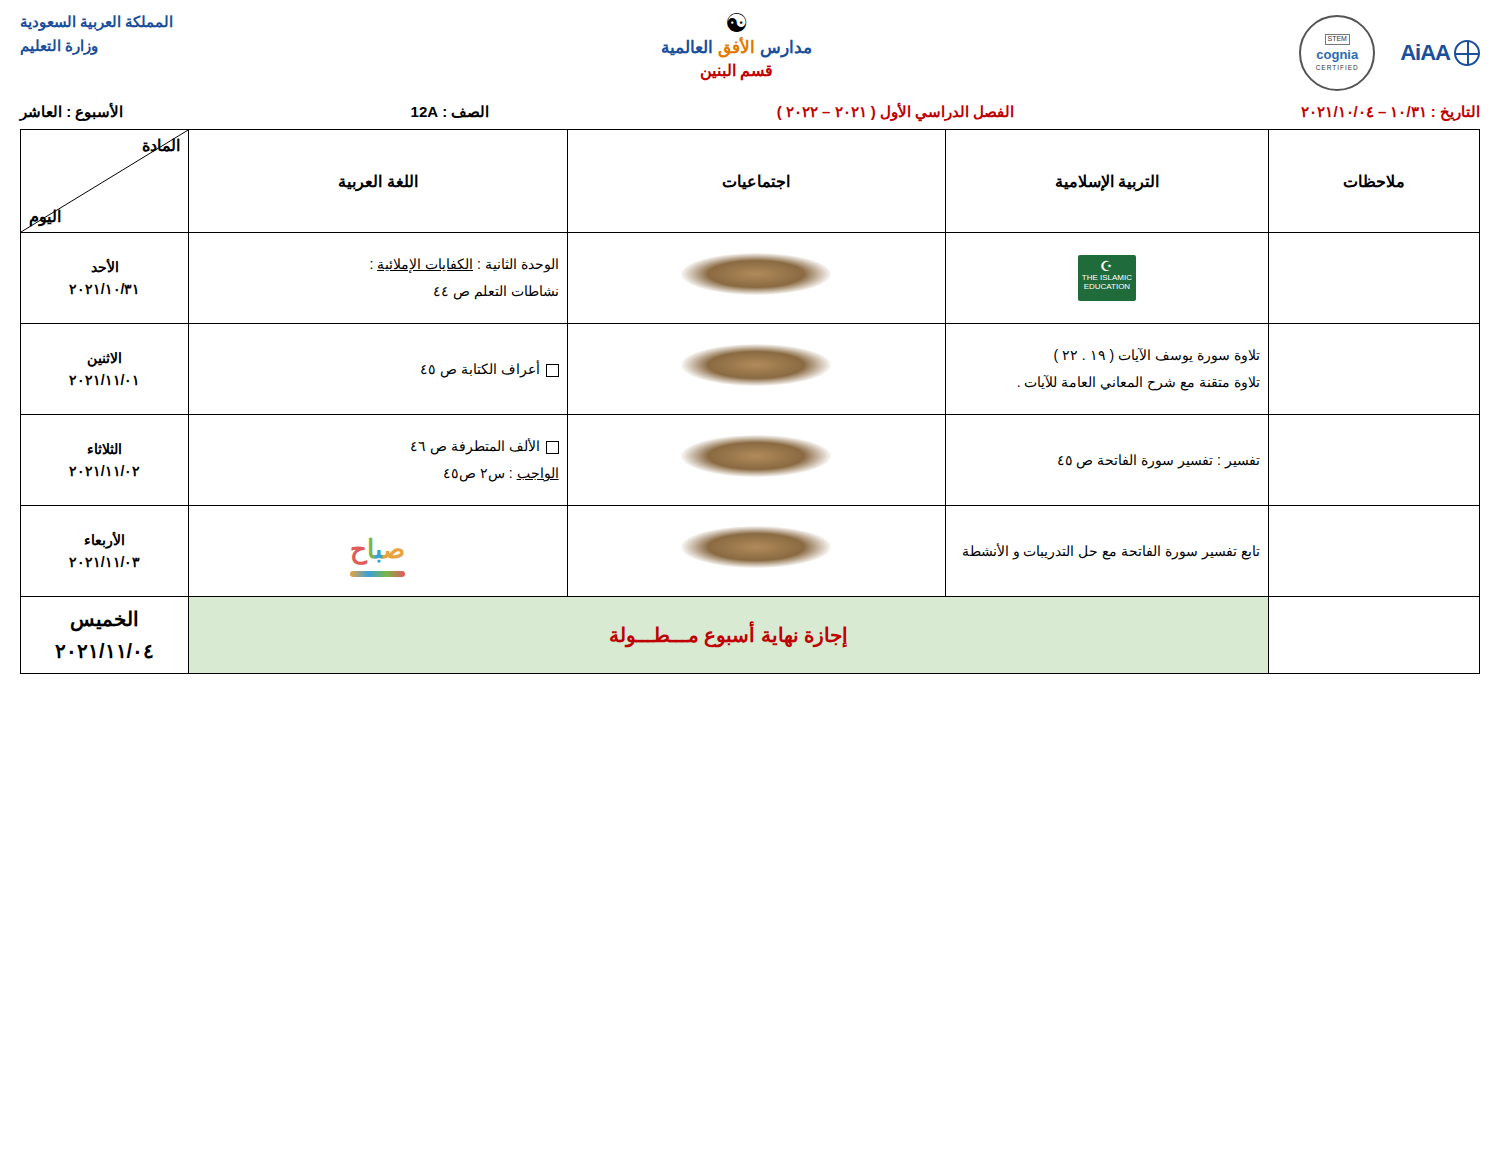AiAA
STEM
cognia
CERTIFIED
☯
مدارس الأفق العالمية
قسم البنين
المملكة العربية السعودية
وزارة التعليم
التاريخ : ١٠/٣١ – ٢٠٢١/١٠/٠٤
الفصل الدراسي الأول ( ٢٠٢١ – ٢٠٢٢ )
الصف : 12A
الأسبوع : العاشر
| ملاحظات | التربية الإسلامية | اجتماعيات | اللغة العربية | المادة اليوم |
| --- | --- | --- | --- | --- |
| | ☪ THE ISLAMIC EDUCATION | | الوحدة الثانية : الكفايات الإملائية : نشاطات التعلم ص ٤٤ | الأحد ٢٠٢١/١٠/٣١ |
| | تلاوة سورة يوسف الآيات ( ١٩ . ٢٢ ) تلاوة متقنة مع شرح المعاني العامة للآيات . | | أعراف الكتابة ص ٤٥ | الاثنين ٢٠٢١/١١/٠١ |
| | تفسير : تفسير سورة الفاتحة ص ٤٥ | | الألف المتطرفة ص ٤٦ الواجب : س٢ ص٤٥ | الثلاثاء ٢٠٢١/١١/٠٢ |
| | تابع تفسير سورة الفاتحة مع حل التدريبات و الأنشطة | | ص ب ا ح | الأربعاء ٢٠٢١/١١/٠٣ |
| | إجازة نهاية أسبوع مـــطـــولة | الخميس ٢٠٢١/١١/٠٤ |